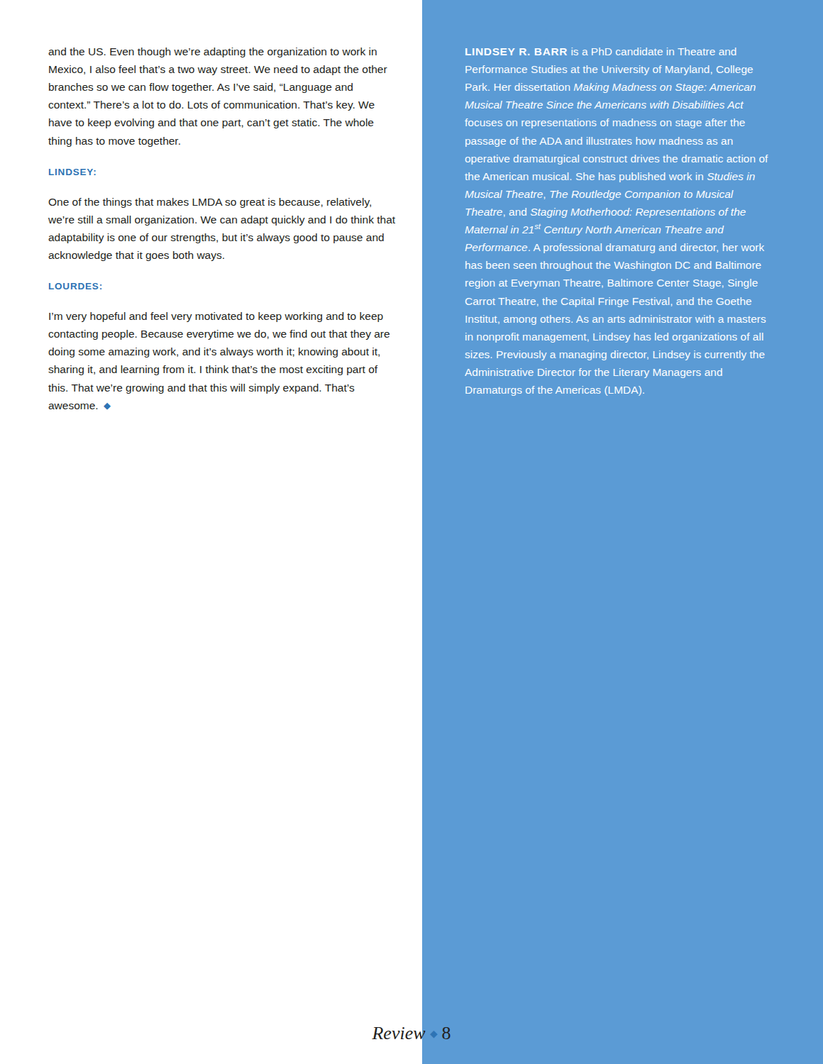and the US. Even though we’re adapting the organization to work in Mexico, I also feel that’s a two way street. We need to adapt the other branches so we can flow together. As I’ve said, “Language and context.” There’s a lot to do. Lots of communication. That’s key. We have to keep evolving and that one part, can’t get static. The whole thing has to move together.
LINDSEY:
One of the things that makes LMDA so great is because, relatively, we’re still a small organization. We can adapt quickly and I do think that adaptability is one of our strengths, but it’s always good to pause and acknowledge that it goes both ways.
LOURDES:
I’m very hopeful and feel very motivated to keep working and to keep contacting people. Because everytime we do, we find out that they are doing some amazing work, and it’s always worth it; knowing about it, sharing it, and learning from it. I think that’s the most exciting part of this. That we’re growing and that this will simply expand. That’s awesome. ◆
LINDSEY R. BARR is a PhD candidate in Theatre and Performance Studies at the University of Maryland, College Park. Her dissertation Making Madness on Stage: American Musical Theatre Since the Americans with Disabilities Act focuses on representations of madness on stage after the passage of the ADA and illustrates how madness as an operative dramaturgical construct drives the dramatic action of the American musical. She has published work in Studies in Musical Theatre, The Routledge Companion to Musical Theatre, and Staging Motherhood: Representations of the Maternal in 21st Century North American Theatre and Performance. A professional dramaturg and director, her work has been seen throughout the Washington DC and Baltimore region at Everyman Theatre, Baltimore Center Stage, Single Carrot Theatre, the Capital Fringe Festival, and the Goethe Institut, among others. As an arts administrator with a masters in nonprofit management, Lindsey has led organizations of all sizes. Previously a managing director, Lindsey is currently the Administrative Director for the Literary Managers and Dramaturgs of the Americas (LMDA).
Review◆8